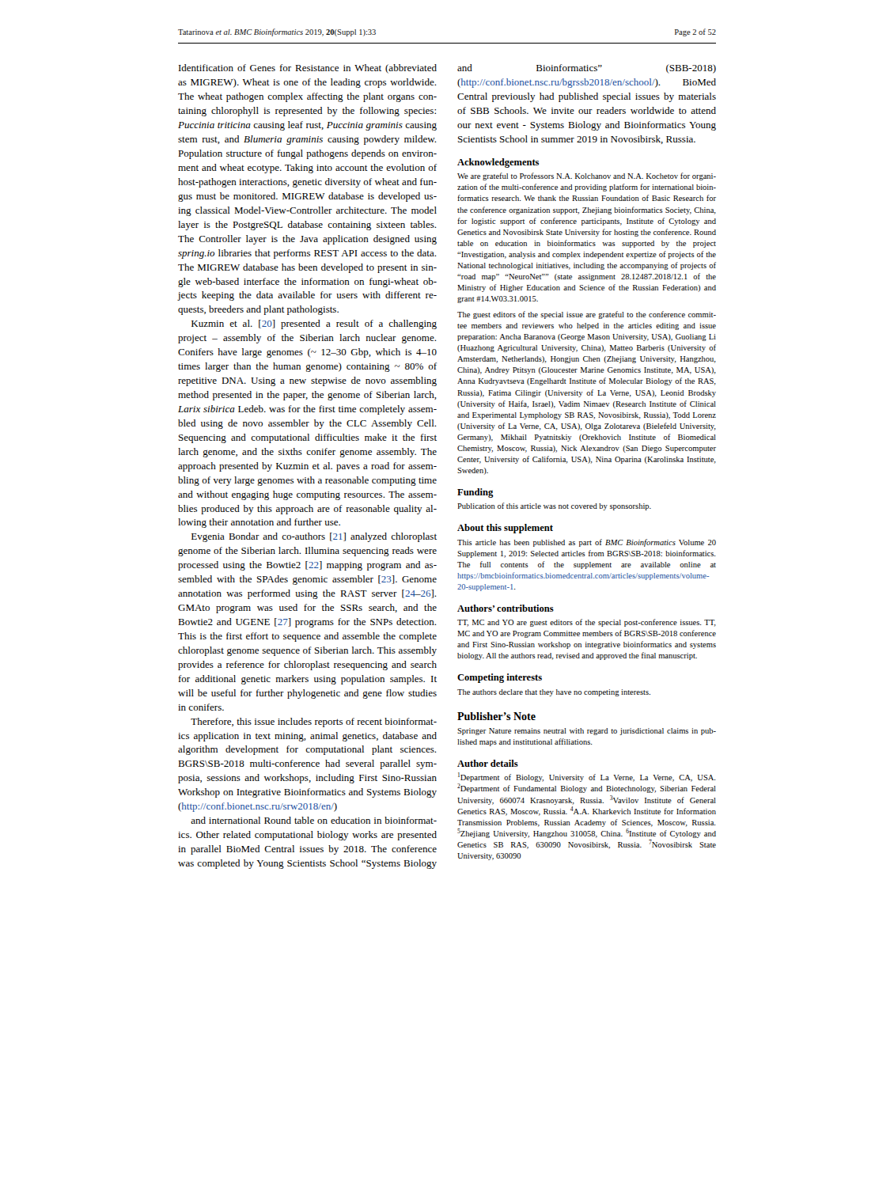Tatarinova et al. BMC Bioinformatics 2019, 20(Suppl 1):33
Page 2 of 52
Identification of Genes for Resistance in Wheat (abbreviated as MIGREW). Wheat is one of the leading crops worldwide. The wheat pathogen complex affecting the plant organs containing chlorophyll is represented by the following species: Puccinia triticina causing leaf rust, Puccinia graminis causing stem rust, and Blumeria graminis causing powdery mildew. Population structure of fungal pathogens depends on environment and wheat ecotype. Taking into account the evolution of host-pathogen interactions, genetic diversity of wheat and fungus must be monitored. MIGREW database is developed using classical Model-View-Controller architecture. The model layer is the PostgreSQL database containing sixteen tables. The Controller layer is the Java application designed using spring.io libraries that performs REST API access to the data. The MIGREW database has been developed to present in single web-based interface the information on fungi-wheat objects keeping the data available for users with different requests, breeders and plant pathologists.
Kuzmin et al. [20] presented a result of a challenging project – assembly of the Siberian larch nuclear genome. Conifers have large genomes (~ 12–30 Gbp, which is 4–10 times larger than the human genome) containing ~ 80% of repetitive DNA. Using a new stepwise de novo assembling method presented in the paper, the genome of Siberian larch, Larix sibirica Ledeb. was for the first time completely assembled using de novo assembler by the CLC Assembly Cell. Sequencing and computational difficulties make it the first larch genome, and the sixths conifer genome assembly. The approach presented by Kuzmin et al. paves a road for assembling of very large genomes with a reasonable computing time and without engaging huge computing resources. The assemblies produced by this approach are of reasonable quality allowing their annotation and further use.
Evgenia Bondar and co-authors [21] analyzed chloroplast genome of the Siberian larch. Illumina sequencing reads were processed using the Bowtie2 [22] mapping program and assembled with the SPAdes genomic assembler [23]. Genome annotation was performed using the RAST server [24–26]. GMAto program was used for the SSRs search, and the Bowtie2 and UGENE [27] programs for the SNPs detection. This is the first effort to sequence and assemble the complete chloroplast genome sequence of Siberian larch. This assembly provides a reference for chloroplast resequencing and search for additional genetic markers using population samples. It will be useful for further phylogenetic and gene flow studies in conifers.
Therefore, this issue includes reports of recent bioinformatics application in text mining, animal genetics, database and algorithm development for computational plant sciences. BGRS\SB-2018 multi-conference had several parallel symposia, sessions and workshops, including First Sino-Russian Workshop on Integrative Bioinformatics and Systems Biology (http://conf.bionet.nsc.ru/srw2018/en/)
and international Round table on education in bioinformatics. Other related computational biology works are presented in parallel BioMed Central issues by 2018. The conference was completed by Young Scientists School “Systems Biology and Bioinformatics” (SBB-2018) (http://conf.bionet.nsc.ru/bgrssb2018/en/school/). BioMed Central previously had published special issues by materials of SBB Schools. We invite our readers worldwide to attend our next event - Systems Biology and Bioinformatics Young Scientists School in summer 2019 in Novosibirsk, Russia.
Acknowledgements
We are grateful to Professors N.A. Kolchanov and N.A. Kochetov for organization of the multi-conference and providing platform for international bioinformatics research. We thank the Russian Foundation of Basic Research for the conference organization support, Zhejiang bioinformatics Society, China, for logistic support of conference participants, Institute of Cytology and Genetics and Novosibirsk State University for hosting the conference. Round table on education in bioinformatics was supported by the project “Investigation, analysis and complex independent expertize of projects of the National technological initiatives, including the accompanying of projects of “road map” “NeuroNet”” (state assignment 28.12487.2018/12.1 of the Ministry of Higher Education and Science of the Russian Federation) and grant #14.W03.31.0015.
The guest editors of the special issue are grateful to the conference committee members and reviewers who helped in the articles editing and issue preparation: Ancha Baranova (George Mason University, USA), Guoliang Li (Huazhong Agricultural University, China), Matteo Barberis (University of Amsterdam, Netherlands), Hongjun Chen (Zhejiang University, Hangzhou, China), Andrey Ptitsyn (Gloucester Marine Genomics Institute, MA, USA), Anna Kudryavtseva (Engelhardt Institute of Molecular Biology of the RAS, Russia), Fatima Cilingir (University of La Verne, USA), Leonid Brodsky (University of Haifa, Israel), Vadim Nimaev (Research Institute of Clinical and Experimental Lymphology SB RAS, Novosibirsk, Russia), Todd Lorenz (University of La Verne, CA, USA), Olga Zolotareva (Bielefeld University, Germany), Mikhail Pyatnitskiy (Orekhovich Institute of Biomedical Chemistry, Moscow, Russia), Nick Alexandrov (San Diego Supercomputer Center, University of California, USA), Nina Oparina (Karolinska Institute, Sweden).
Funding
Publication of this article was not covered by sponsorship.
About this supplement
This article has been published as part of BMC Bioinformatics Volume 20 Supplement 1, 2019: Selected articles from BGRS\SB-2018: bioinformatics. The full contents of the supplement are available online at https://bmcbioinformatics.biomedcentral.com/articles/supplements/volume-20-supplement-1.
Authors’ contributions
TT, MC and YO are guest editors of the special post-conference issues. TT, MC and YO are Program Committee members of BGRS\SB-2018 conference and First Sino-Russian workshop on integrative bioinformatics and systems biology. All the authors read, revised and approved the final manuscript.
Competing interests
The authors declare that they have no competing interests.
Publisher’s Note
Springer Nature remains neutral with regard to jurisdictional claims in published maps and institutional affiliations.
Author details
1Department of Biology, University of La Verne, La Verne, CA, USA. 2Department of Fundamental Biology and Biotechnology, Siberian Federal University, 660074 Krasnoyarsk, Russia. 3Vavilov Institute of General Genetics RAS, Moscow, Russia. 4A.A. Kharkevich Institute for Information Transmission Problems, Russian Academy of Sciences, Moscow, Russia. 5Zhejiang University, Hangzhou 310058, China. 6Institute of Cytology and Genetics SB RAS, 630090 Novosibirsk, Russia. 7Novosibirsk State University, 630090